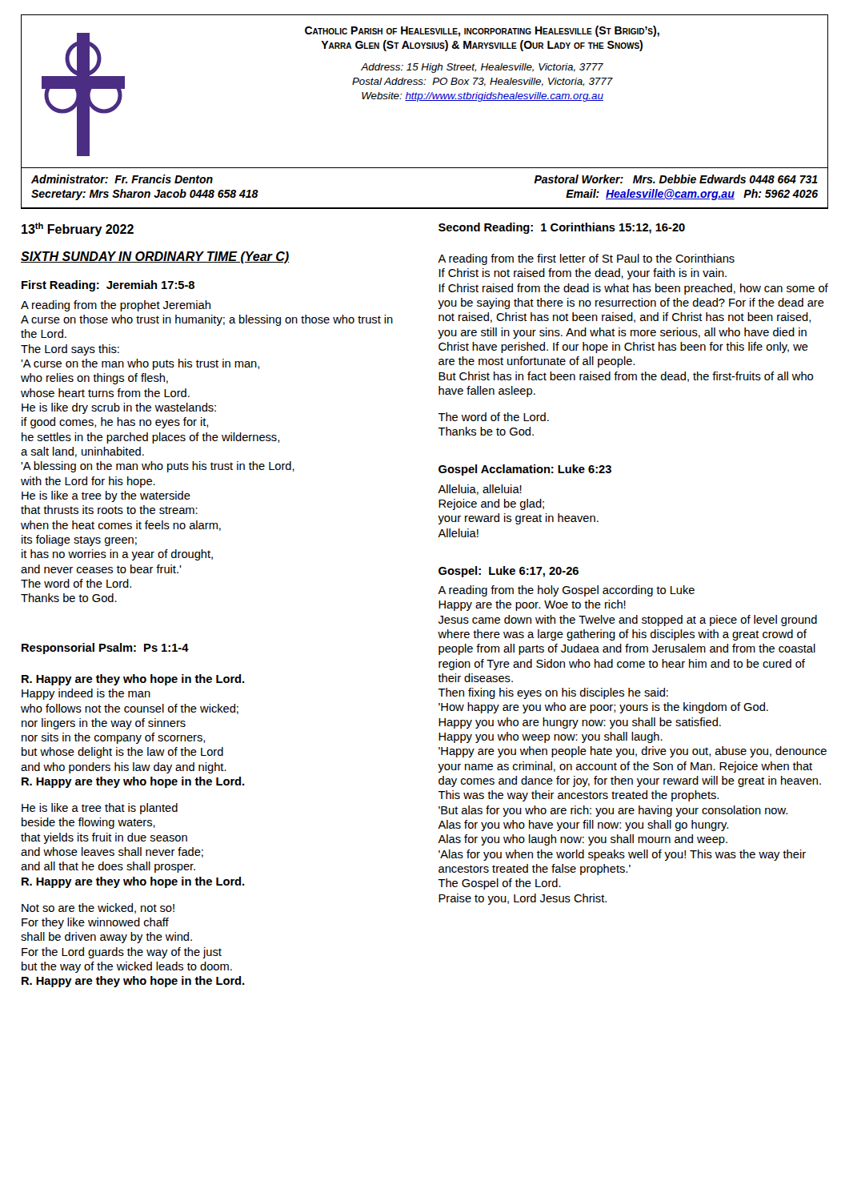Catholic Parish of Healesville, incorporating Healesville (St Brigid’s),
Yarra Glen (St Aloysius) & Marysville (Our Lady of the Snows)
Address: 15 High Street, Healesville, Victoria, 3777
Postal Address: PO Box 73, Healesville, Victoria, 3777
Website: http://www.stbrigidshealesville.cam.org.au
Administrator: Fr. Francis Denton
Pastoral Worker: Mrs. Debbie Edwards 0448 664 731
Secretary: Mrs Sharon Jacob 0448 658 418
Email: Healesville@cam.org.au Ph: 5962 4026
13th February 2022
SIXTH SUNDAY IN ORDINARY TIME (Year C)
First Reading: Jeremiah 17:5-8
A reading from the prophet Jeremiah
A curse on those who trust in humanity; a blessing on those who trust in the Lord.
The Lord says this:
'A curse on the man who puts his trust in man,
who relies on things of flesh,
whose heart turns from the Lord.
He is like dry scrub in the wastelands:
if good comes, he has no eyes for it,
he settles in the parched places of the wilderness,
a salt land, uninhabited.
'A blessing on the man who puts his trust in the Lord,
with the Lord for his hope.
He is like a tree by the waterside
that thrusts its roots to the stream:
when the heat comes it feels no alarm,
its foliage stays green;
it has no worries in a year of drought,
and never ceases to bear fruit.'
The word of the Lord.
Thanks be to God.
Responsorial Psalm: Ps 1:1-4
R. Happy are they who hope in the Lord.
Happy indeed is the man
who follows not the counsel of the wicked;
nor lingers in the way of sinners
nor sits in the company of scorners,
but whose delight is the law of the Lord
and who ponders his law day and night.
R. Happy are they who hope in the Lord.
He is like a tree that is planted
beside the flowing waters,
that yields its fruit in due season
and whose leaves shall never fade;
and all that he does shall prosper.
R. Happy are they who hope in the Lord.
Not so are the wicked, not so!
For they like winnowed chaff
shall be driven away by the wind.
For the Lord guards the way of the just
but the way of the wicked leads to doom.
R. Happy are they who hope in the Lord.
Second Reading: 1 Corinthians 15:12, 16-20
A reading from the first letter of St Paul to the Corinthians
If Christ is not raised from the dead, your faith is in vain.
If Christ raised from the dead is what has been preached, how can some of you be saying that there is no resurrection of the dead? For if the dead are not raised, Christ has not been raised, and if Christ has not been raised, you are still in your sins. And what is more serious, all who have died in Christ have perished. If our hope in Christ has been for this life only, we are the most unfortunate of all people.
But Christ has in fact been raised from the dead, the first-fruits of all who have fallen asleep.
The word of the Lord.
Thanks be to God.
Gospel Acclamation: Luke 6:23
Alleluia, alleluia!
Rejoice and be glad;
your reward is great in heaven.
Alleluia!
Gospel: Luke 6:17, 20-26
A reading from the holy Gospel according to Luke
Happy are the poor. Woe to the rich!
Jesus came down with the Twelve and stopped at a piece of level ground where there was a large gathering of his disciples with a great crowd of people from all parts of Judaea and from Jerusalem and from the coastal region of Tyre and Sidon who had come to hear him and to be cured of their diseases.
Then fixing his eyes on his disciples he said:
'How happy are you who are poor; yours is the kingdom of God.
Happy you who are hungry now: you shall be satisfied.
Happy you who weep now: you shall laugh.
'Happy are you when people hate you, drive you out, abuse you, denounce your name as criminal, on account of the Son of Man. Rejoice when that day comes and dance for joy, for then your reward will be great in heaven. This was the way their ancestors treated the prophets.
'But alas for you who are rich: you are having your consolation now.
Alas for you who have your fill now: you shall go hungry.
Alas for you who laugh now: you shall mourn and weep.
'Alas for you when the world speaks well of you! This was the way their ancestors treated the false prophets.'
The Gospel of the Lord.
Praise to you, Lord Jesus Christ.